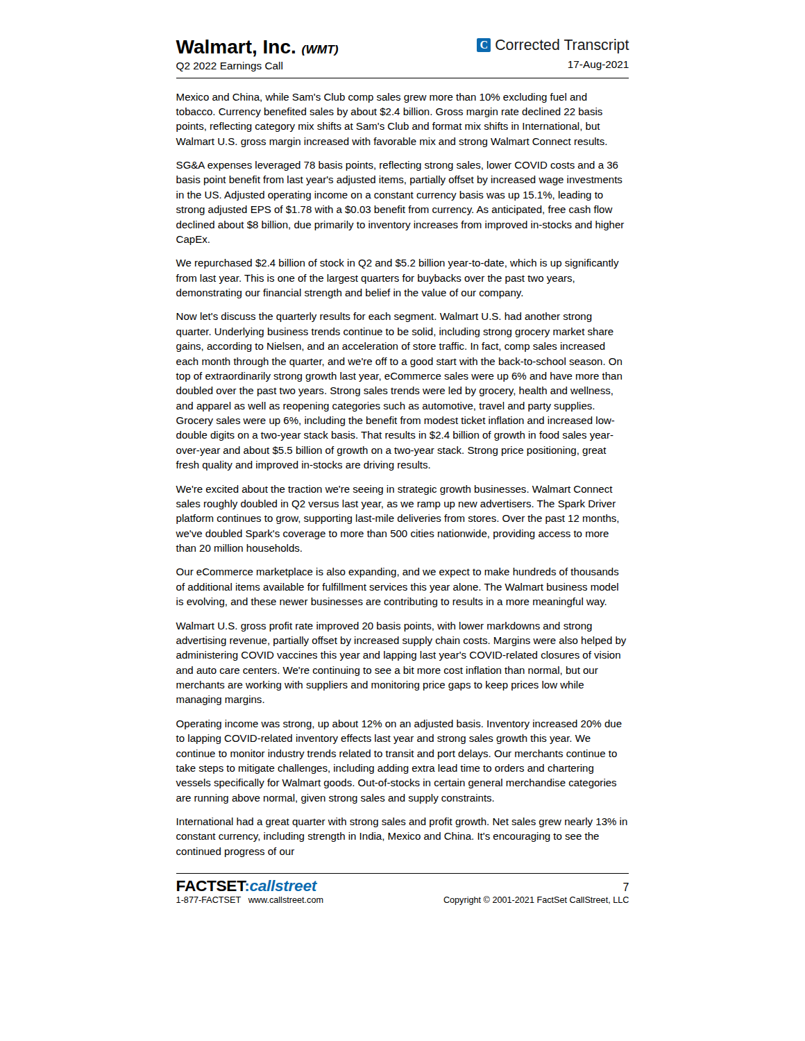Walmart, Inc. (WMT)
Q2 2022 Earnings Call
C Corrected Transcript
17-Aug-2021
Mexico and China, while Sam's Club comp sales grew more than 10% excluding fuel and tobacco. Currency benefited sales by about $2.4 billion. Gross margin rate declined 22 basis points, reflecting category mix shifts at Sam's Club and format mix shifts in International, but Walmart U.S. gross margin increased with favorable mix and strong Walmart Connect results.
SG&A expenses leveraged 78 basis points, reflecting strong sales, lower COVID costs and a 36 basis point benefit from last year's adjusted items, partially offset by increased wage investments in the US. Adjusted operating income on a constant currency basis was up 15.1%, leading to strong adjusted EPS of $1.78 with a $0.03 benefit from currency. As anticipated, free cash flow declined about $8 billion, due primarily to inventory increases from improved in-stocks and higher CapEx.
We repurchased $2.4 billion of stock in Q2 and $5.2 billion year-to-date, which is up significantly from last year. This is one of the largest quarters for buybacks over the past two years, demonstrating our financial strength and belief in the value of our company.
Now let's discuss the quarterly results for each segment. Walmart U.S. had another strong quarter. Underlying business trends continue to be solid, including strong grocery market share gains, according to Nielsen, and an acceleration of store traffic. In fact, comp sales increased each month through the quarter, and we're off to a good start with the back-to-school season. On top of extraordinarily strong growth last year, eCommerce sales were up 6% and have more than doubled over the past two years. Strong sales trends were led by grocery, health and wellness, and apparel as well as reopening categories such as automotive, travel and party supplies. Grocery sales were up 6%, including the benefit from modest ticket inflation and increased low-double digits on a two-year stack basis. That results in $2.4 billion of growth in food sales year-over-year and about $5.5 billion of growth on a two-year stack. Strong price positioning, great fresh quality and improved in-stocks are driving results.
We're excited about the traction we're seeing in strategic growth businesses. Walmart Connect sales roughly doubled in Q2 versus last year, as we ramp up new advertisers. The Spark Driver platform continues to grow, supporting last-mile deliveries from stores. Over the past 12 months, we've doubled Spark's coverage to more than 500 cities nationwide, providing access to more than 20 million households.
Our eCommerce marketplace is also expanding, and we expect to make hundreds of thousands of additional items available for fulfillment services this year alone. The Walmart business model is evolving, and these newer businesses are contributing to results in a more meaningful way.
Walmart U.S. gross profit rate improved 20 basis points, with lower markdowns and strong advertising revenue, partially offset by increased supply chain costs. Margins were also helped by administering COVID vaccines this year and lapping last year's COVID-related closures of vision and auto care centers. We're continuing to see a bit more cost inflation than normal, but our merchants are working with suppliers and monitoring price gaps to keep prices low while managing margins.
Operating income was strong, up about 12% on an adjusted basis. Inventory increased 20% due to lapping COVID-related inventory effects last year and strong sales growth this year. We continue to monitor industry trends related to transit and port delays. Our merchants continue to take steps to mitigate challenges, including adding extra lead time to orders and chartering vessels specifically for Walmart goods. Out-of-stocks in certain general merchandise categories are running above normal, given strong sales and supply constraints.
International had a great quarter with strong sales and profit growth. Net sales grew nearly 13% in constant currency, including strength in India, Mexico and China. It's encouraging to see the continued progress of our
FACTSET: callstreet
1-877-FACTSET www.callstreet.com
7
Copyright © 2001-2021 FactSet CallStreet, LLC